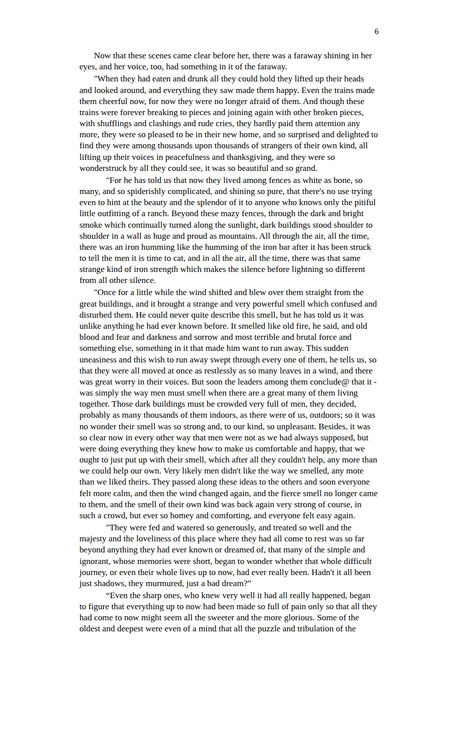6
Now that these scenes came clear before her, there was a faraway shining in her eyes, and her voice, too, had something in it of the faraway.
"When they had eaten and drunk all they could hold they lifted up their heads and looked around, and everything they saw made them happy. Even the trains made them cheerful now, for now they were no longer afraid of them. And though these trains were forever breaking to pieces and joining again with other broken pieces, with shufflings and clashings and rude cries, they hardly paid them attention any more, they were so pleased to be in their new home, and so surprised and delighted to find they were among thousands upon thousands of strangers of their own kind, all lifting up their voices in peacefulness and thanksgiving, and they were so wonderstruck by all they could see, it was so beautiful and so grand.
"For he has told us that now they lived among fences as white as bone, so many, and so spiderishly complicated, and shining so pure, that there's no use trying even to hint at the beauty and the splendor of it to anyone who knows only the pitiful little outfitting of a ranch. Beyond these mazy fences, through the dark and bright smoke which continually turned along the sunlight, dark buildings stood shoulder to shoulder in a wall as huge and proud as mountains. All through the air, all the time, there was an iron humming like the humming of the iron bar after it has been struck to tell the men it is time to cat, and in all the air, all the time, there was that same strange kind of iron strength which makes the silence before lightning so different from all other silence.
"Once for a little while the wind shifted and blew over them straight from the great buildings, and it brought a strange and very powerful smell which confused and disturbed them. He could never quite describe this smell, but he has told us it was unlike anything he had ever known before. It smelled like old fire, he said, and old blood and fear and darkness and sorrow and most terrible and brutal force and something else, something in it that made him want to run away. This sudden uneasiness and this wish to run away swept through every one of them, he tells us, so that they were all moved at once as restlessly as so many leaves in a wind, and there was great worry in their voices. But soon the leaders among them conclude@ that it -was simply the way men must smell when there are a great many of them living together. Those dark buildings must be crowded very full of men, they decided, probably as many thousands of them indoors, as there were of us, outdoors; so it was no wonder their smell was so strong and, to our kind, so unpleasant. Besides, it was so clear now in every other way that men were not as we had always supposed, but were doing everything they knew how to make us comfortable and happy, that we ought to just put up with their smell, which after all they couldn't help, any more than we could help our own. Very likely men didn't like the way we smelled, any mote than we liked theirs. They passed along these ideas to the others and soon everyone felt more calm, and then the wind changed again, and the fierce smell no longer came to them, and the smell of their own kind was back again very strong of course, in such a crowd, but ever so homey and comforting, and everyone felt easy again.
"They were fed and watered so generously, and treated so well and the majesty and the loveliness of this place where they had all come to rest was so far beyond anything they had ever known or dreamed of, that many of the simple and ignorant, whose memories were short, began to wonder whether that whole difficult journey, or even their whole lives up to now, had ever really been. Hadn't it all been just shadows, they murmured, just a bad dream?”
“Even the sharp ones, who knew very well it had all really happened, began to figure that everything up to now had been made so full of pain only so that all they had come to now might seem all the sweeter and the more glorious. Some of the oldest and deepest were even of a mind that all the puzzle and tribulation of the